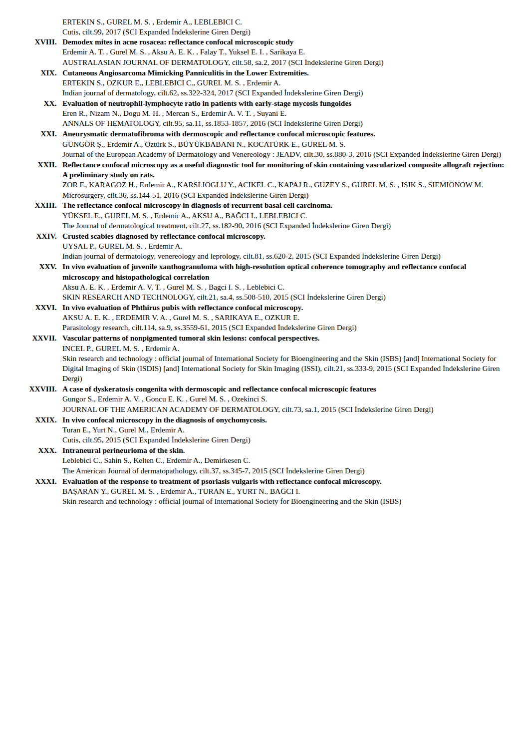ERTEKIN S., GUREL M. S. , Erdemir A., LEBLEBICI C.
Cutis, cilt.99, 2017 (SCI Expanded İndekslerine Giren Dergi)
XVIII.
Demodex mites in acne rosacea: reflectance confocal microscopic study
Erdemir A. T. , Gurel M. S. , Aksu A. E. K. , Falay T., Yuksel E. I. , Sarikaya E.
AUSTRALASIAN JOURNAL OF DERMATOLOGY, cilt.58, sa.2, 2017 (SCI İndekslerine Giren Dergi)
XIX.
Cutaneous Angiosarcoma Mimicking Panniculitis in the Lower Extremities.
ERTEKIN S., OZKUR E., LEBLEBICI C., GUREL M. S. , Erdemir A.
Indian journal of dermatology, cilt.62, ss.322-324, 2017 (SCI Expanded İndekslerine Giren Dergi)
XX.
Evaluation of neutrophil-lymphocyte ratio in patients with early-stage mycosis fungoides
Eren R., Nizam N., Dogu M. H. , Mercan S., Erdemir A. V. T. , Suyani E.
ANNALS OF HEMATOLOGY, cilt.95, sa.11, ss.1853-1857, 2016 (SCI İndekslerine Giren Dergi)
XXI.
Aneurysmatic dermatofibroma with dermoscopic and reflectance confocal microscopic features.
GÜNGÖR Ş., Erdemir A., Öztürk S., BÜYÜKBABANI N., KOCATÜRK E., GUREL M. S.
Journal of the European Academy of Dermatology and Venereology : JEADV, cilt.30, ss.880-3, 2016 (SCI Expanded İndekslerine Giren Dergi)
XXII.
Reflectance confocal microscopy as a useful diagnostic tool for monitoring of skin containing vascularized composite allograft rejection: A preliminary study on rats.
ZOR F., KARAGOZ H., Erdemir A., KARSLIOGLU Y., ACIKEL C., KAPAJ R., GUZEY S., GUREL M. S. , ISIK S., SIEMIONOW M.
Microsurgery, cilt.36, ss.144-51, 2016 (SCI Expanded İndekslerine Giren Dergi)
XXIII.
The reflectance confocal microscopy in diagnosis of recurrent basal cell carcinoma.
YÜKSEL E., GUREL M. S. , Erdemir A., AKSU A., BAĞCI I., LEBLEBICI C.
The Journal of dermatological treatment, cilt.27, ss.182-90, 2016 (SCI Expanded İndekslerine Giren Dergi)
XXIV.
Crusted scabies diagnosed by reflectance confocal microscopy.
UYSAL P., GUREL M. S. , Erdemir A.
Indian journal of dermatology, venereology and leprology, cilt.81, ss.620-2, 2015 (SCI Expanded İndekslerine Giren Dergi)
XXV.
In vivo evaluation of juvenile xanthogranuloma with high-resolution optical coherence tomography and reflectance confocal microscopy and histopathological correlation
Aksu A. E. K. , Erdemir A. V. T. , Gurel M. S. , Bagci I. S. , Leblebici C.
SKIN RESEARCH AND TECHNOLOGY, cilt.21, sa.4, ss.508-510, 2015 (SCI İndekslerine Giren Dergi)
XXVI.
In vivo evaluation of Phthirus pubis with reflectance confocal microscopy.
AKSU A. E. K. , ERDEMIR V. A. , Gurel M. S. , SARIKAYA E., OZKUR E.
Parasitology research, cilt.114, sa.9, ss.3559-61, 2015 (SCI Expanded İndekslerine Giren Dergi)
XXVII.
Vascular patterns of nonpigmented tumoral skin lesions: confocal perspectives.
INCEL P., GUREL M. S. , Erdemir A.
Skin research and technology : official journal of International Society for Bioengineering and the Skin (ISBS) [and] International Society for Digital Imaging of Skin (ISDIS) [and] International Society for Skin Imaging (ISSI), cilt.21, ss.333-9, 2015 (SCI Expanded İndekslerine Giren Dergi)
XXVIII.
A case of dyskeratosis congenita with dermoscopic and reflectance confocal microscopic features
Gungor S., Erdemir A. V. , Goncu E. K. , Gurel M. S. , Ozekinci S.
JOURNAL OF THE AMERICAN ACADEMY OF DERMATOLOGY, cilt.73, sa.1, 2015 (SCI İndekslerine Giren Dergi)
XXIX.
In vivo confocal microscopy in the diagnosis of onychomycosis.
Turan E., Yurt N., Gurel M., Erdemir A.
Cutis, cilt.95, 2015 (SCI Expanded İndekslerine Giren Dergi)
XXX.
Intraneural perineurioma of the skin.
Leblebici C., Sahin S., Kelten C., Erdemir A., Demirkesen C.
The American Journal of dermatopathology, cilt.37, ss.345-7, 2015 (SCI İndekslerine Giren Dergi)
XXXI.
Evaluation of the response to treatment of psoriasis vulgaris with reflectance confocal microscopy.
BAŞARAN Y., GUREL M. S. , Erdemir A., TURAN E., YURT N., BAĞCI I.
Skin research and technology : official journal of International Society for Bioengineering and the Skin (ISBS)